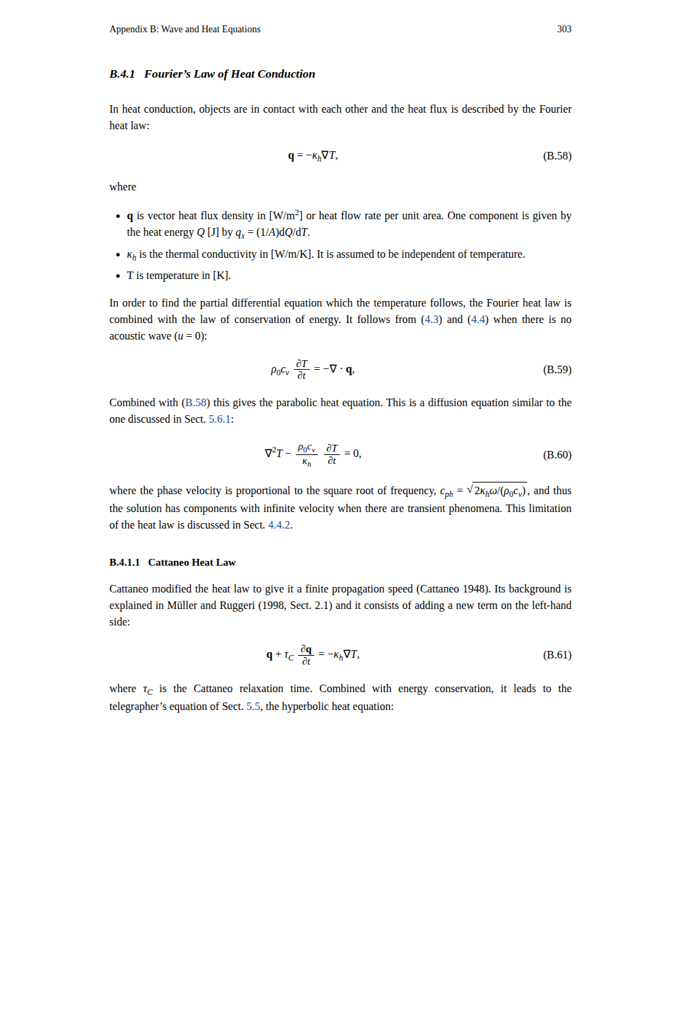Appendix B: Wave and Heat Equations 303
B.4.1 Fourier’s Law of Heat Conduction
In heat conduction, objects are in contact with each other and the heat flux is described by the Fourier heat law:
q = −κh∇T, (B.58)
where
q is vector heat flux density in [W/m2] or heat flow rate per unit area. One component is given by the heat energy Q [J] by qx = (1/A)dQ/dT.
κh is the thermal conductivity in [W/m/K]. It is assumed to be independent of temperature.
T is temperature in [K].
In order to find the partial differential equation which the temperature follows, the Fourier heat law is combined with the law of conservation of energy. It follows from (4.3) and (4.4) when there is no acoustic wave (u = 0):
ρ0cv ∂T∂t = −∇ · q, (B.59)
Combined with (B.58) this gives the parabolic heat equation. This is a diffusion equation similar to the one discussed in Sect. 5.6.1:
∇2T − ρ0cv κh ∂T∂t = 0, (B.60)
where the phase velocity is proportional to the square root of frequency, cph = 2κhω/(ρ0cv), and thus the solution has components with infinite velocity when there are transient phenomena. This limitation of the heat law is discussed in Sect. 4.4.2.
B.4.1.1 Cattaneo Heat Law
Cattaneo modified the heat law to give it a finite propagation speed (Cattaneo 1948). Its background is explained in Müller and Ruggeri (1998, Sect. 2.1) and it consists of adding a new term on the left-hand side:
q + τC ∂q∂t = −κh∇T, (B.61)
where τC is the Cattaneo relaxation time. Combined with energy conservation, it leads to the telegrapher’s equation of Sect. 5.5, the hyperbolic heat equation: